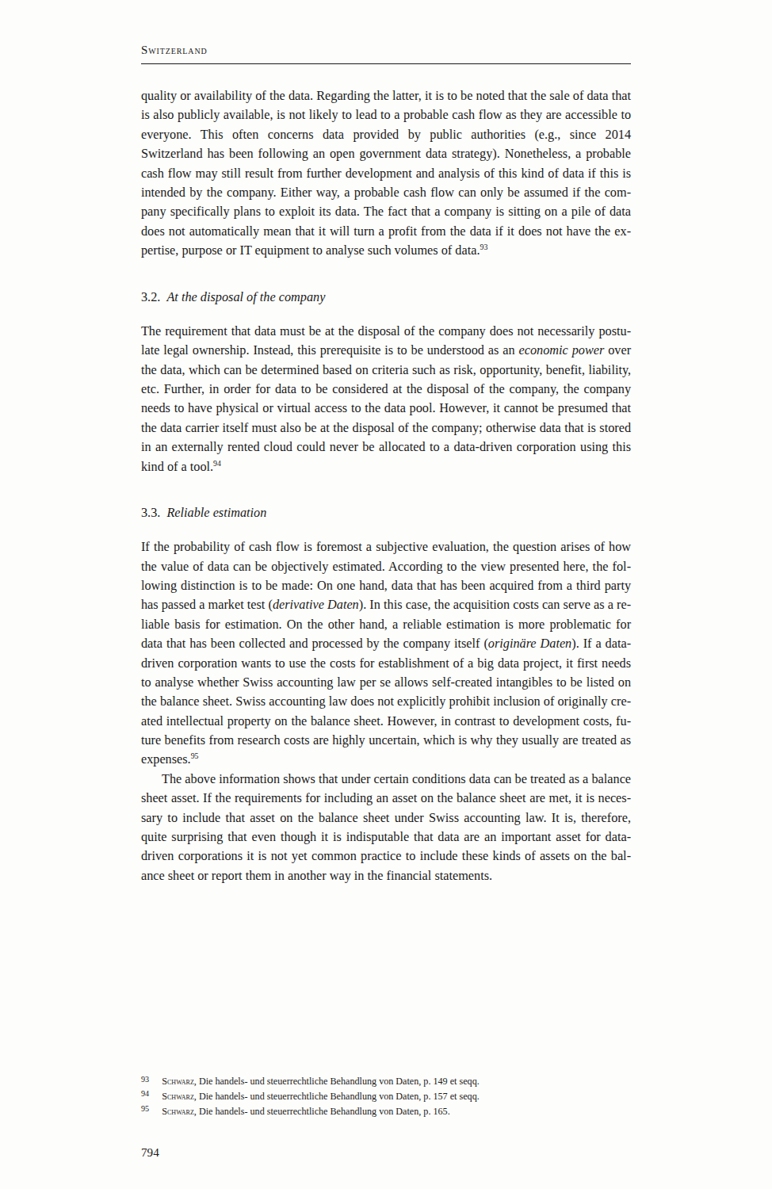Switzerland
quality or availability of the data. Regarding the latter, it is to be noted that the sale of data that is also publicly available, is not likely to lead to a probable cash flow as they are accessible to everyone. This often concerns data provided by public authorities (e.g., since 2014 Switzerland has been following an open government data strategy). Nonetheless, a probable cash flow may still result from further development and analysis of this kind of data if this is intended by the company. Either way, a probable cash flow can only be assumed if the company specifically plans to exploit its data. The fact that a company is sitting on a pile of data does not automatically mean that it will turn a profit from the data if it does not have the expertise, purpose or IT equipment to analyse such volumes of data.93
3.2. At the disposal of the company
The requirement that data must be at the disposal of the company does not necessarily postulate legal ownership. Instead, this prerequisite is to be understood as an economic power over the data, which can be determined based on criteria such as risk, opportunity, benefit, liability, etc. Further, in order for data to be considered at the disposal of the company, the company needs to have physical or virtual access to the data pool. However, it cannot be presumed that the data carrier itself must also be at the disposal of the company; otherwise data that is stored in an externally rented cloud could never be allocated to a data-driven corporation using this kind of a tool.94
3.3. Reliable estimation
If the probability of cash flow is foremost a subjective evaluation, the question arises of how the value of data can be objectively estimated. According to the view presented here, the following distinction is to be made: On one hand, data that has been acquired from a third party has passed a market test (derivative Daten). In this case, the acquisition costs can serve as a reliable basis for estimation. On the other hand, a reliable estimation is more problematic for data that has been collected and processed by the company itself (originäre Daten). If a data-driven corporation wants to use the costs for establishment of a big data project, it first needs to analyse whether Swiss accounting law per se allows self-created intangibles to be listed on the balance sheet. Swiss accounting law does not explicitly prohibit inclusion of originally created intellectual property on the balance sheet. However, in contrast to development costs, future benefits from research costs are highly uncertain, which is why they usually are treated as expenses.95
The above information shows that under certain conditions data can be treated as a balance sheet asset. If the requirements for including an asset on the balance sheet are met, it is necessary to include that asset on the balance sheet under Swiss accounting law. It is, therefore, quite surprising that even though it is indisputable that data are an important asset for data-driven corporations it is not yet common practice to include these kinds of assets on the balance sheet or report them in another way in the financial statements.
93 Schwarz, Die handels- und steuerrechtliche Behandlung von Daten, p. 149 et seqq.
94 Schwarz, Die handels- und steuerrechtliche Behandlung von Daten, p. 157 et seqq.
95 Schwarz, Die handels- und steuerrechtliche Behandlung von Daten, p. 165.
794